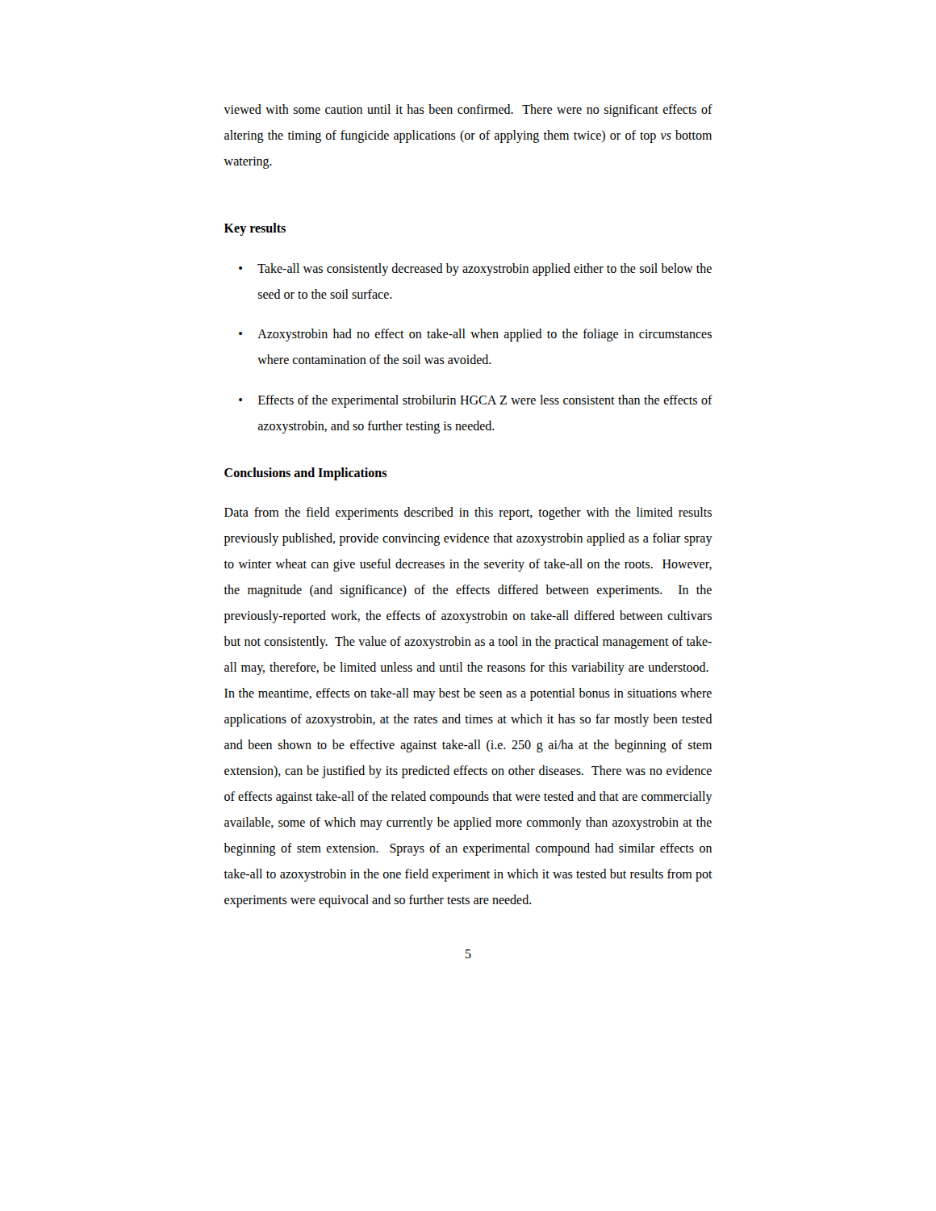viewed with some caution until it has been confirmed. There were no significant effects of altering the timing of fungicide applications (or of applying them twice) or of top vs bottom watering.
Key results
Take-all was consistently decreased by azoxystrobin applied either to the soil below the seed or to the soil surface.
Azoxystrobin had no effect on take-all when applied to the foliage in circumstances where contamination of the soil was avoided.
Effects of the experimental strobilurin HGCA Z were less consistent than the effects of azoxystrobin, and so further testing is needed.
Conclusions and Implications
Data from the field experiments described in this report, together with the limited results previously published, provide convincing evidence that azoxystrobin applied as a foliar spray to winter wheat can give useful decreases in the severity of take-all on the roots. However, the magnitude (and significance) of the effects differed between experiments. In the previously-reported work, the effects of azoxystrobin on take-all differed between cultivars but not consistently. The value of azoxystrobin as a tool in the practical management of take-all may, therefore, be limited unless and until the reasons for this variability are understood. In the meantime, effects on take-all may best be seen as a potential bonus in situations where applications of azoxystrobin, at the rates and times at which it has so far mostly been tested and been shown to be effective against take-all (i.e. 250 g ai/ha at the beginning of stem extension), can be justified by its predicted effects on other diseases. There was no evidence of effects against take-all of the related compounds that were tested and that are commercially available, some of which may currently be applied more commonly than azoxystrobin at the beginning of stem extension. Sprays of an experimental compound had similar effects on take-all to azoxystrobin in the one field experiment in which it was tested but results from pot experiments were equivocal and so further tests are needed.
5